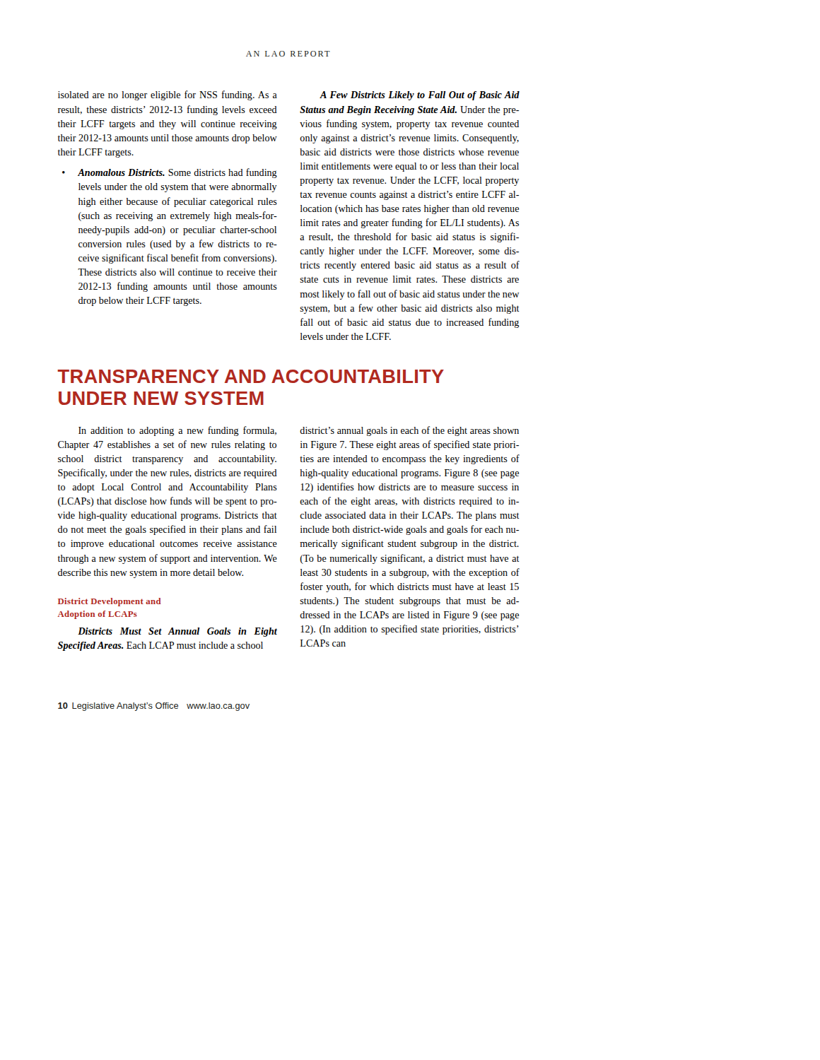AN LAO REPORT
isolated are no longer eligible for NSS funding. As a result, these districts’ 2012-13 funding levels exceed their LCFF targets and they will continue receiving their 2012-13 amounts until those amounts drop below their LCFF targets.
Anomalous Districts. Some districts had funding levels under the old system that were abnormally high either because of peculiar categorical rules (such as receiving an extremely high meals-for-needy-pupils add-on) or peculiar charter-school conversion rules (used by a few districts to receive significant fiscal benefit from conversions). These districts also will continue to receive their 2012-13 funding amounts until those amounts drop below their LCFF targets.
A Few Districts Likely to Fall Out of Basic Aid Status and Begin Receiving State Aid. Under the previous funding system, property tax revenue counted only against a district’s revenue limits. Consequently, basic aid districts were those districts whose revenue limit entitlements were equal to or less than their local property tax revenue. Under the LCFF, local property tax revenue counts against a district’s entire LCFF allocation (which has base rates higher than old revenue limit rates and greater funding for EL/LI students). As a result, the threshold for basic aid status is significantly higher under the LCFF. Moreover, some districts recently entered basic aid status as a result of state cuts in revenue limit rates. These districts are most likely to fall out of basic aid status under the new system, but a few other basic aid districts also might fall out of basic aid status due to increased funding levels under the LCFF.
Transparency and Accountability
Under New System
In addition to adopting a new funding formula, Chapter 47 establishes a set of new rules relating to school district transparency and accountability. Specifically, under the new rules, districts are required to adopt Local Control and Accountability Plans (LCAPs) that disclose how funds will be spent to provide high-quality educational programs. Districts that do not meet the goals specified in their plans and fail to improve educational outcomes receive assistance through a new system of support and intervention. We describe this new system in more detail below.
District Development and
Adoption of LCAPs
Districts Must Set Annual Goals in Eight Specified Areas. Each LCAP must include a school
district’s annual goals in each of the eight areas shown in Figure 7. These eight areas of specified state priorities are intended to encompass the key ingredients of high-quality educational programs. Figure 8 (see page 12) identifies how districts are to measure success in each of the eight areas, with districts required to include associated data in their LCAPs. The plans must include both district-wide goals and goals for each numerically significant student subgroup in the district. (To be numerically significant, a district must have at least 30 students in a subgroup, with the exception of foster youth, for which districts must have at least 15 students.) The student subgroups that must be addressed in the LCAPs are listed in Figure 9 (see page 12). (In addition to specified state priorities, districts’ LCAPs can
10 Legislative Analyst’s Office www.lao.ca.gov